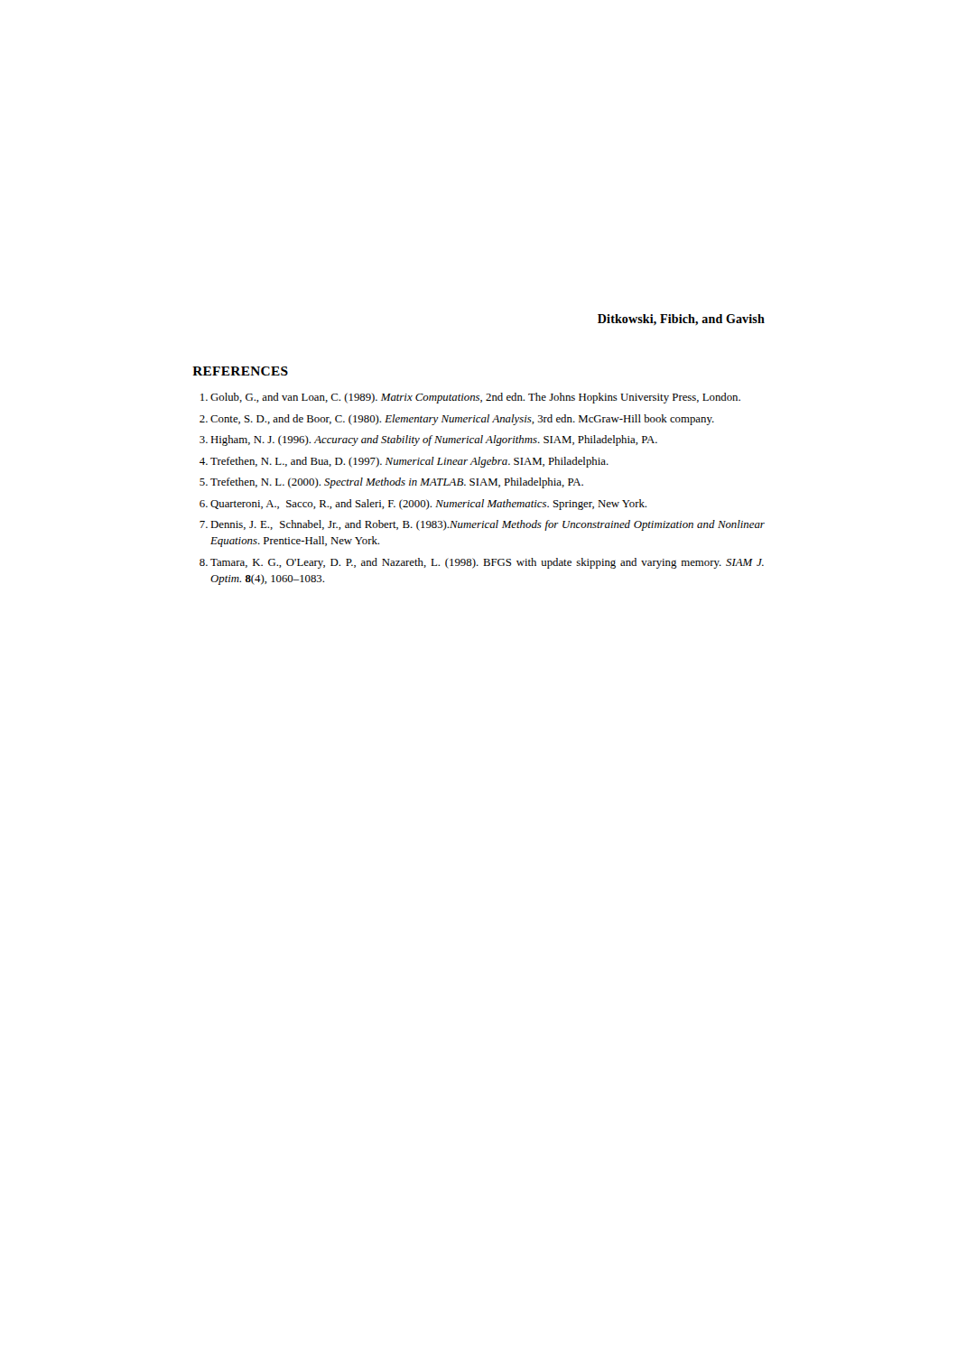Ditkowski, Fibich, and Gavish
REFERENCES
1. Golub, G., and van Loan, C. (1989). Matrix Computations, 2nd edn. The Johns Hopkins University Press, London.
2. Conte, S. D., and de Boor, C. (1980). Elementary Numerical Analysis, 3rd edn. McGraw-Hill book company.
3. Higham, N. J. (1996). Accuracy and Stability of Numerical Algorithms. SIAM, Philadelphia, PA.
4. Trefethen, N. L., and Bua, D. (1997). Numerical Linear Algebra. SIAM, Philadelphia.
5. Trefethen, N. L. (2000). Spectral Methods in MATLAB. SIAM, Philadelphia, PA.
6. Quarteroni, A., Sacco, R., and Saleri, F. (2000). Numerical Mathematics. Springer, New York.
7. Dennis, J. E., Schnabel, Jr., and Robert, B. (1983).Numerical Methods for Unconstrained Optimization and Nonlinear Equations. Prentice-Hall, New York.
8. Tamara, K. G., O'Leary, D. P., and Nazareth, L. (1998). BFGS with update skipping and varying memory. SIAM J. Optim. 8(4), 1060–1083.